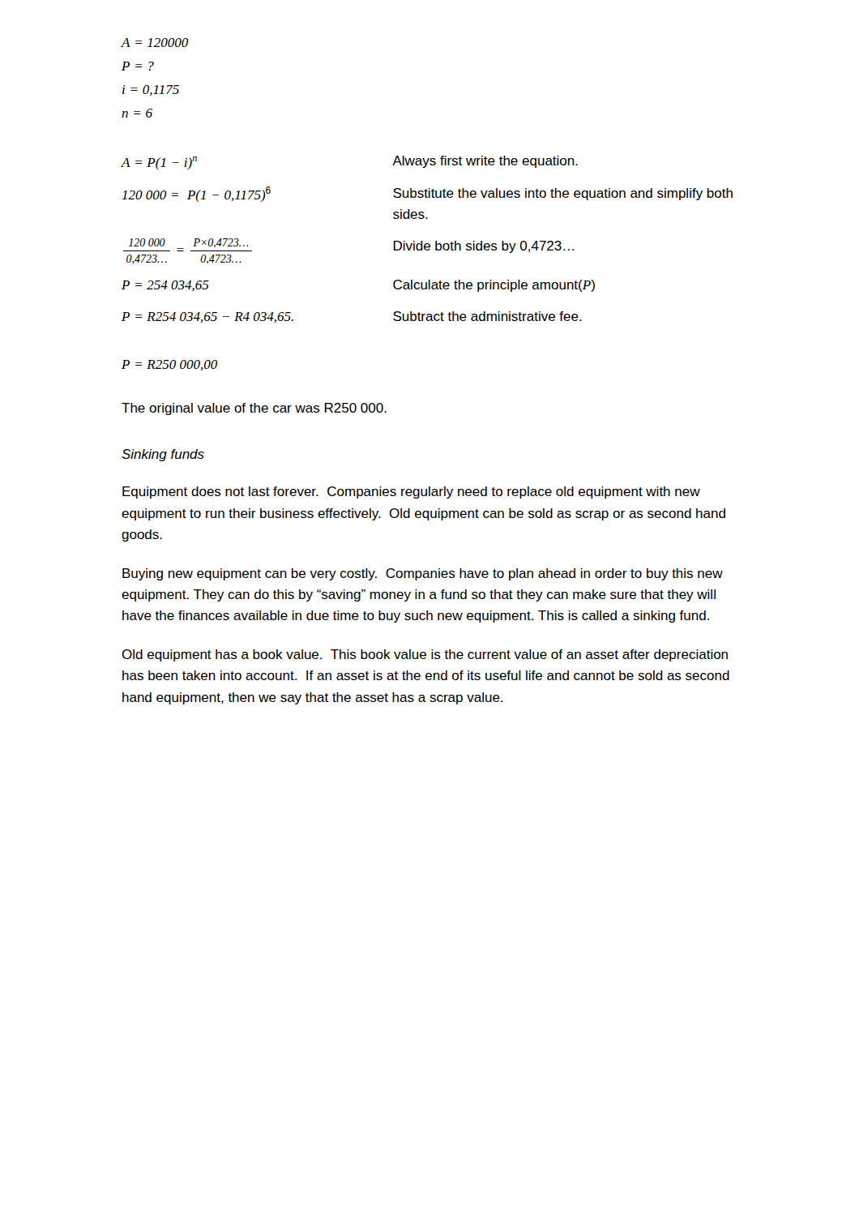A = 120000
P = ?
i = 0,1175
n = 6
| A = P ( 1 − i ) n | Always first write the equation. |
| 120 000 = P ( 1 − 0,1175 ) 6 | Substitute the values into the equation and simplify both sides. |
| 120 000 0,4723… = P × 0,4723… 0,4723… | Divide both sides by 0,4723… |
| P = 254 034,65 | Calculate the principle amount( P ) |
| P = R 254 034,65 − R 4 034,65 . | Subtract the administrative fee. |
P = R 250 000,00
The original value of the car was R250 000.
Sinking funds
Equipment does not last forever. Companies regularly need to replace old equipment with new equipment to run their business effectively. Old equipment can be sold as scrap or as second hand goods.
Buying new equipment can be very costly. Companies have to plan ahead in order to buy this new equipment. They can do this by “saving” money in a fund so that they can make sure that they will have the finances available in due time to buy such new equipment. This is called a sinking fund.
Old equipment has a book value. This book value is the current value of an asset after depreciation has been taken into account. If an asset is at the end of its useful life and cannot be sold as second hand equipment, then we say that the asset has a scrap value.